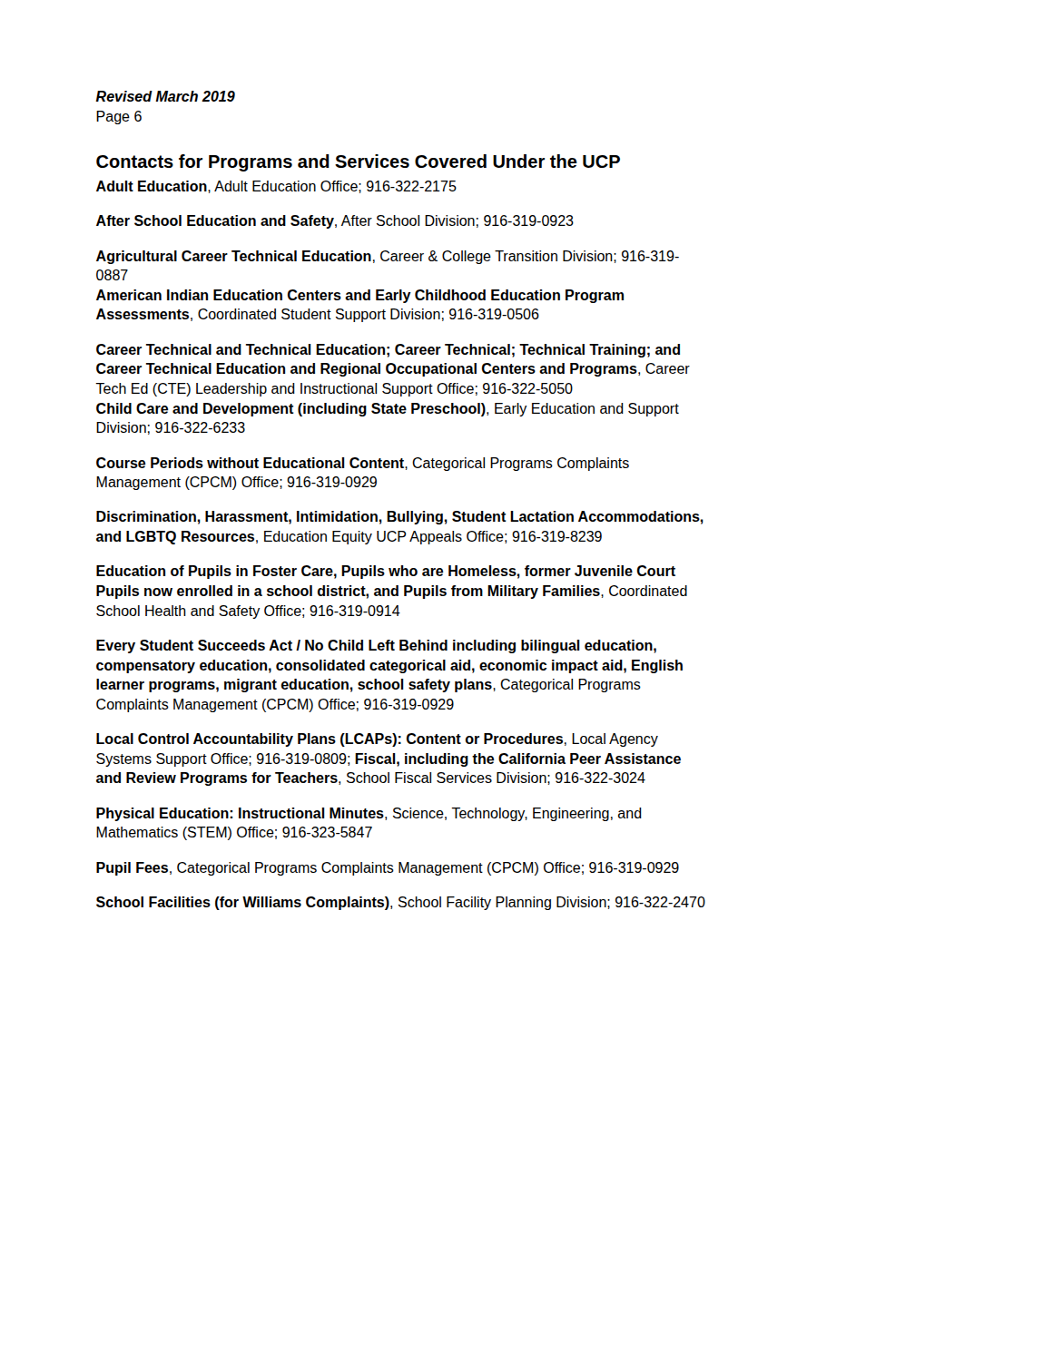Revised March 2019
Page 6
Contacts for Programs and Services Covered Under the UCP
Adult Education, Adult Education Office; 916-322-2175
After School Education and Safety, After School Division; 916-319-0923
Agricultural Career Technical Education, Career & College Transition Division; 916-319-0887
American Indian Education Centers and Early Childhood Education Program Assessments, Coordinated Student Support Division; 916-319-0506
Career Technical and Technical Education; Career Technical; Technical Training; and Career Technical Education and Regional Occupational Centers and Programs, Career Tech Ed (CTE) Leadership and Instructional Support Office; 916-322-5050
Child Care and Development (including State Preschool), Early Education and Support Division; 916-322-6233
Course Periods without Educational Content, Categorical Programs Complaints Management (CPCM) Office; 916-319-0929
Discrimination, Harassment, Intimidation, Bullying, Student Lactation Accommodations, and LGBTQ Resources, Education Equity UCP Appeals Office; 916-319-8239
Education of Pupils in Foster Care, Pupils who are Homeless, former Juvenile Court Pupils now enrolled in a school district, and Pupils from Military Families, Coordinated School Health and Safety Office; 916-319-0914
Every Student Succeeds Act / No Child Left Behind including bilingual education, compensatory education, consolidated categorical aid, economic impact aid, English learner programs, migrant education, school safety plans, Categorical Programs Complaints Management (CPCM) Office; 916-319-0929
Local Control Accountability Plans (LCAPs): Content or Procedures, Local Agency Systems Support Office; 916-319-0809; Fiscal, including the California Peer Assistance and Review Programs for Teachers, School Fiscal Services Division; 916-322-3024
Physical Education: Instructional Minutes, Science, Technology, Engineering, and Mathematics (STEM) Office; 916-323-5847
Pupil Fees, Categorical Programs Complaints Management (CPCM) Office; 916-319-0929
School Facilities (for Williams Complaints), School Facility Planning Division; 916-322-2470